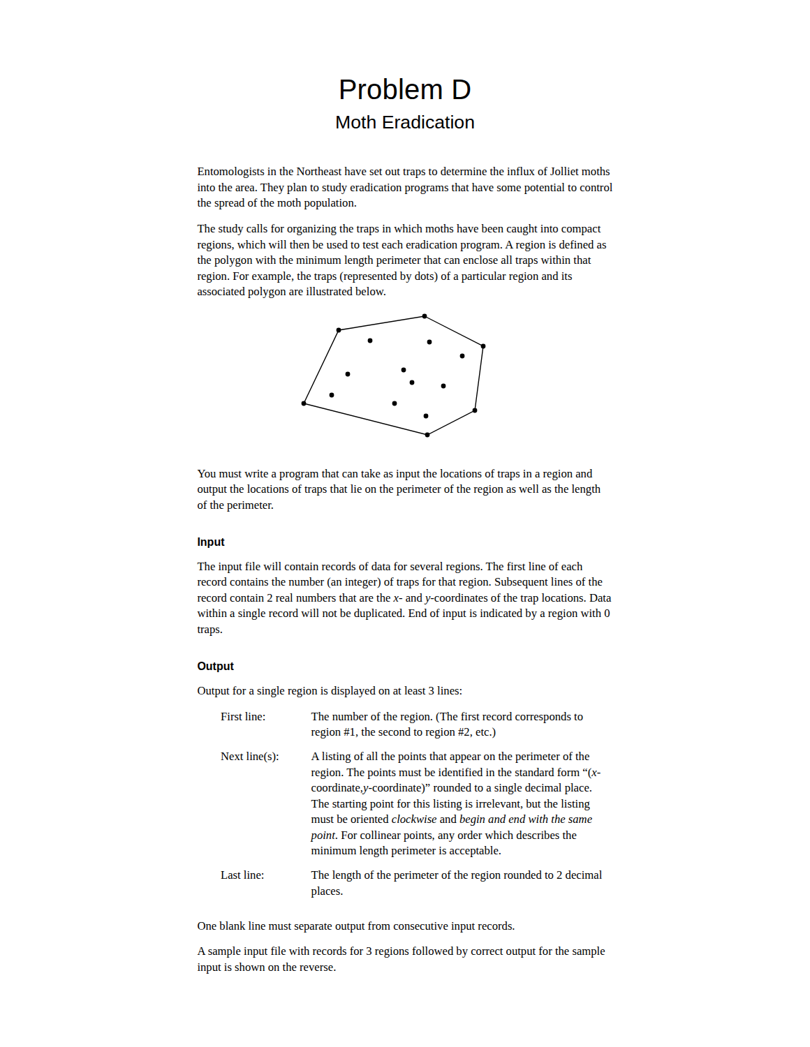Problem D
Moth Eradication
Entomologists in the Northeast have set out traps to determine the influx of Jolliet moths into the area. They plan to study eradication programs that have some potential to control the spread of the moth population.
The study calls for organizing the traps in which moths have been caught into compact regions, which will then be used to test each eradication program. A region is defined as the polygon with the minimum length perimeter that can enclose all traps within that region. For example, the traps (represented by dots) of a particular region and its associated polygon are illustrated below.
You must write a program that can take as input the locations of traps in a region and output the locations of traps that lie on the perimeter of the region as well as the length of the perimeter.
Input
The input file will contain records of data for several regions. The first line of each record contains the number (an integer) of traps for that region. Subsequent lines of the record contain 2 real numbers that are the x- and y-coordinates of the trap locations. Data within a single record will not be duplicated. End of input is indicated by a region with 0 traps.
Output
Output for a single region is displayed on at least 3 lines:
| First line: | The number of the region. (The first record corresponds to region #1, the second to region #2, etc.) |
| Next line(s): | A listing of all the points that appear on the perimeter of the region. The points must be identified in the standard form “( x -coordinate, y -coordinate)” rounded to a single decimal place. The starting point for this listing is irrelevant, but the listing must be oriented clockwise and begin and end with the same point . For collinear points, any order which describes the minimum length perimeter is acceptable. |
| Last line: | The length of the perimeter of the region rounded to 2 decimal places. |
One blank line must separate output from consecutive input records.
A sample input file with records for 3 regions followed by correct output for the sample input is shown on the reverse.